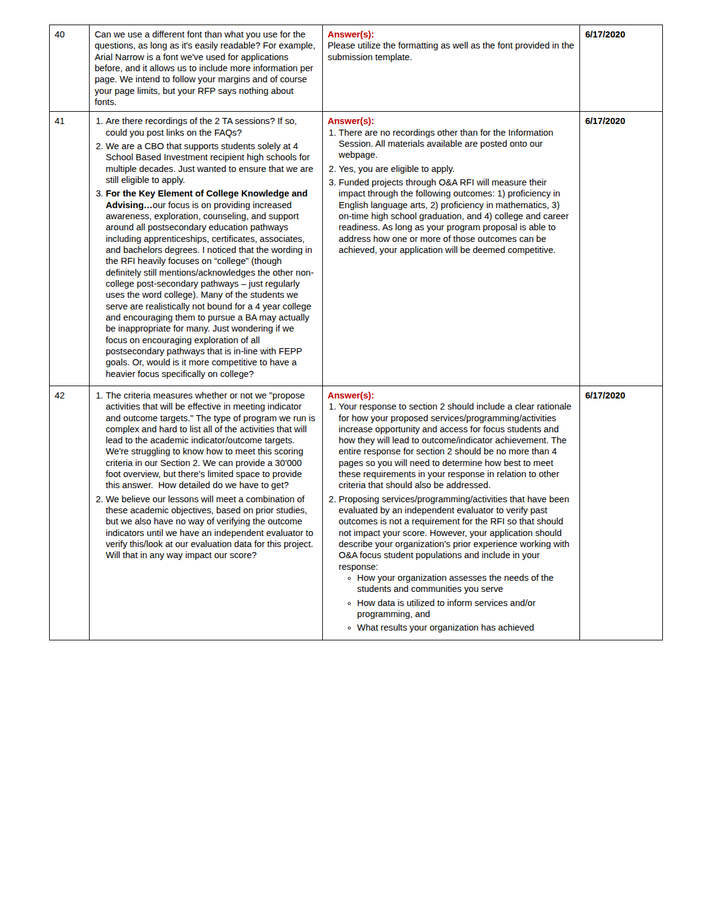| 40 | Can we use a different font than what you use for the questions, as long as it's easily readable? For example, Arial Narrow is a font we've used for applications before, and it allows us to include more information per page. We intend to follow your margins and of course your page limits, but your RFP says nothing about fonts. | Answer(s): Please utilize the formatting as well as the font provided in the submission template. | 6/17/2020 |
| 41 | Are there recordings of the 2 TA sessions? If so, could you post links on the FAQs? We are a CBO that supports students solely at 4 School Based Investment recipient high schools for multiple decades. Just wanted to ensure that we are still eligible to apply. For the Key Element of College Knowledge and Advising… our focus is on providing increased awareness, exploration, counseling, and support around all postsecondary education pathways including apprenticeships, certificates, associates, and bachelors degrees. I noticed that the wording in the RFI heavily focuses on “college” (though definitely still mentions/acknowledges the other non-college post-secondary pathways – just regularly uses the word college). Many of the students we serve are realistically not bound for a 4 year college and encouraging them to pursue a BA may actually be inappropriate for many. Just wondering if we focus on encouraging exploration of all postsecondary pathways that is in-line with FEPP goals. Or, would is it more competitive to have a heavier focus specifically on college? | Answer(s): There are no recordings other than for the Information Session. All materials available are posted onto our webpage. Yes, you are eligible to apply. Funded projects through O&A RFI will measure their impact through the following outcomes: 1) proficiency in English language arts, 2) proficiency in mathematics, 3) on-time high school graduation, and 4) college and career readiness. As long as your program proposal is able to address how one or more of those outcomes can be achieved, your application will be deemed competitive. | 6/17/2020 |
| 42 | The criteria measures whether or not we "propose activities that will be effective in meeting indicator and outcome targets." The type of program we run is complex and hard to list all of the activities that will lead to the academic indicator/outcome targets. We're struggling to know how to meet this scoring criteria in our Section 2. We can provide a 30'000 foot overview, but there's limited space to provide this answer. How detailed do we have to get? We believe our lessons will meet a combination of these academic objectives, based on prior studies, but we also have no way of verifying the outcome indicators until we have an independent evaluator to verify this/look at our evaluation data for this project. Will that in any way impact our score? | Answer(s): Your response to section 2 should include a clear rationale for how your proposed services/programming/activities increase opportunity and access for focus students and how they will lead to outcome/indicator achievement. The entire response for section 2 should be no more than 4 pages so you will need to determine how best to meet these requirements in your response in relation to other criteria that should also be addressed. Proposing services/programming/activities that have been evaluated by an independent evaluator to verify past outcomes is not a requirement for the RFI so that should not impact your score. However, your application should describe your organization's prior experience working with O&A focus student populations and include in your response: How your organization assesses the needs of the students and communities you serve How data is utilized to inform services and/or programming, and What results your organization has achieved | 6/17/2020 |